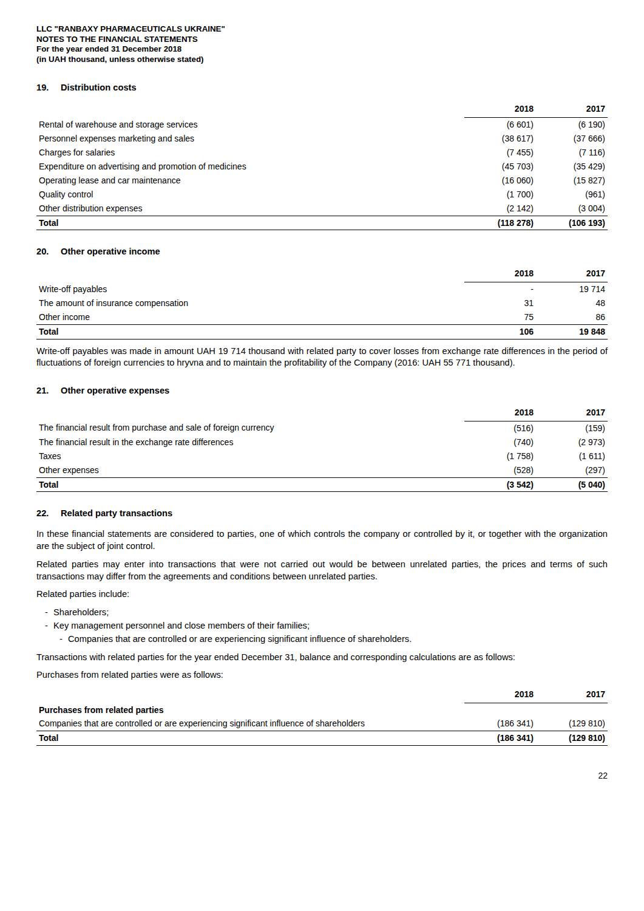LLC "RANBAXY PHARMACEUTICALS UKRAINE"
NOTES TO THE FINANCIAL STATEMENTS
For the year ended 31 December 2018
(in UAH thousand, unless otherwise stated)
19. Distribution costs
| | 2018 | 2017 |
| --- | --- | --- |
| Rental of warehouse and storage services | (6 601) | (6 190) |
| Personnel expenses marketing and sales | (38 617) | (37 666) |
| Charges for salaries | (7 455) | (7 116) |
| Expenditure on advertising and promotion of medicines | (45 703) | (35 429) |
| Operating lease and car maintenance | (16 060) | (15 827) |
| Quality control | (1 700) | (961) |
| Other distribution expenses | (2 142) | (3 004) |
| Total | (118 278) | (106 193) |
20. Other operative income
| | 2018 | 2017 |
| --- | --- | --- |
| Write-off payables | - | 19 714 |
| The amount of insurance compensation | 31 | 48 |
| Other income | 75 | 86 |
| Total | 106 | 19 848 |
Write-off payables was made in amount UAH 19 714 thousand with related party to cover losses from exchange rate differences in the period of fluctuations of foreign currencies to hryvna and to maintain the profitability of the Company (2016: UAH 55 771 thousand).
21. Other operative expenses
| | 2018 | 2017 |
| --- | --- | --- |
| The financial result from purchase and sale of foreign currency | (516) | (159) |
| The financial result in the exchange rate differences | (740) | (2 973) |
| Taxes | (1 758) | (1 611) |
| Other expenses | (528) | (297) |
| Total | (3 542) | (5 040) |
22. Related party transactions
In these financial statements are considered to parties, one of which controls the company or controlled by it, or together with the organization are the subject of joint control.
Related parties may enter into transactions that were not carried out would be between unrelated parties, the prices and terms of such transactions may differ from the agreements and conditions between unrelated parties.
Related parties include:
Shareholders;
Key management personnel and close members of their families;
Companies that are controlled or are experiencing significant influence of shareholders.
Transactions with related parties for the year ended December 31, balance and corresponding calculations are as follows:
Purchases from related parties were as follows:
| | 2018 | 2017 |
| --- | --- | --- |
| Purchases from related parties | | |
| Companies that are controlled or are experiencing significant influence of shareholders | (186 341) | (129 810) |
| Total | (186 341) | (129 810) |
22